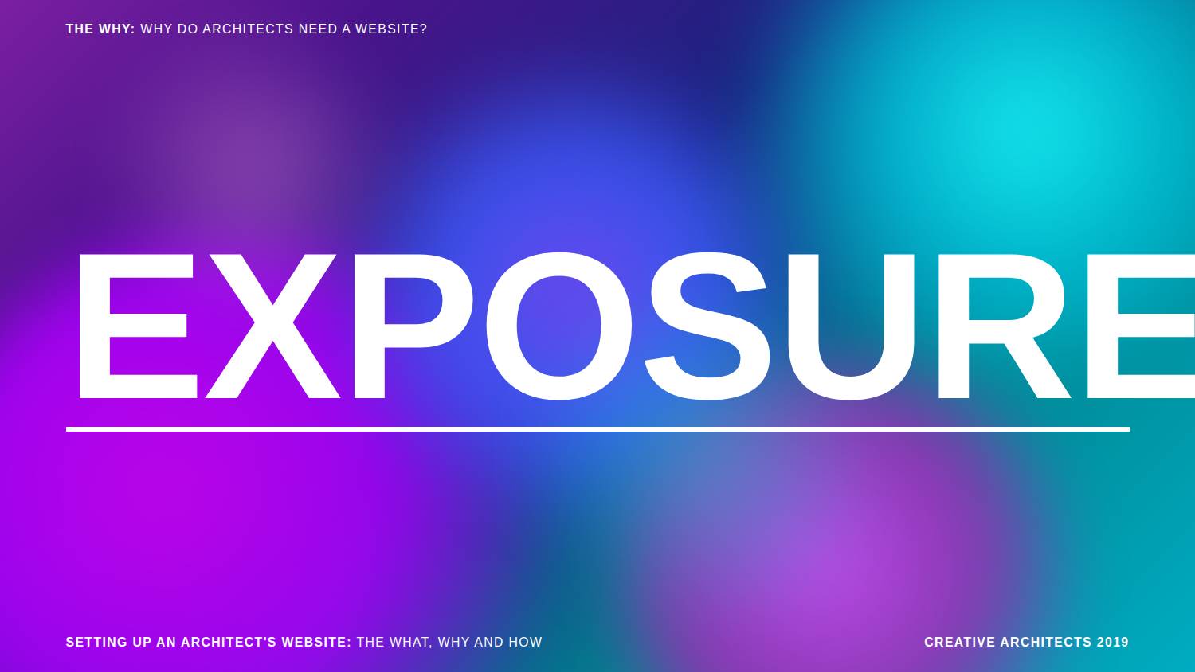The Why: Why do architects need a website?
Exposure!
Setting up an architect's website: The what, why and how
Creative Architects 2019